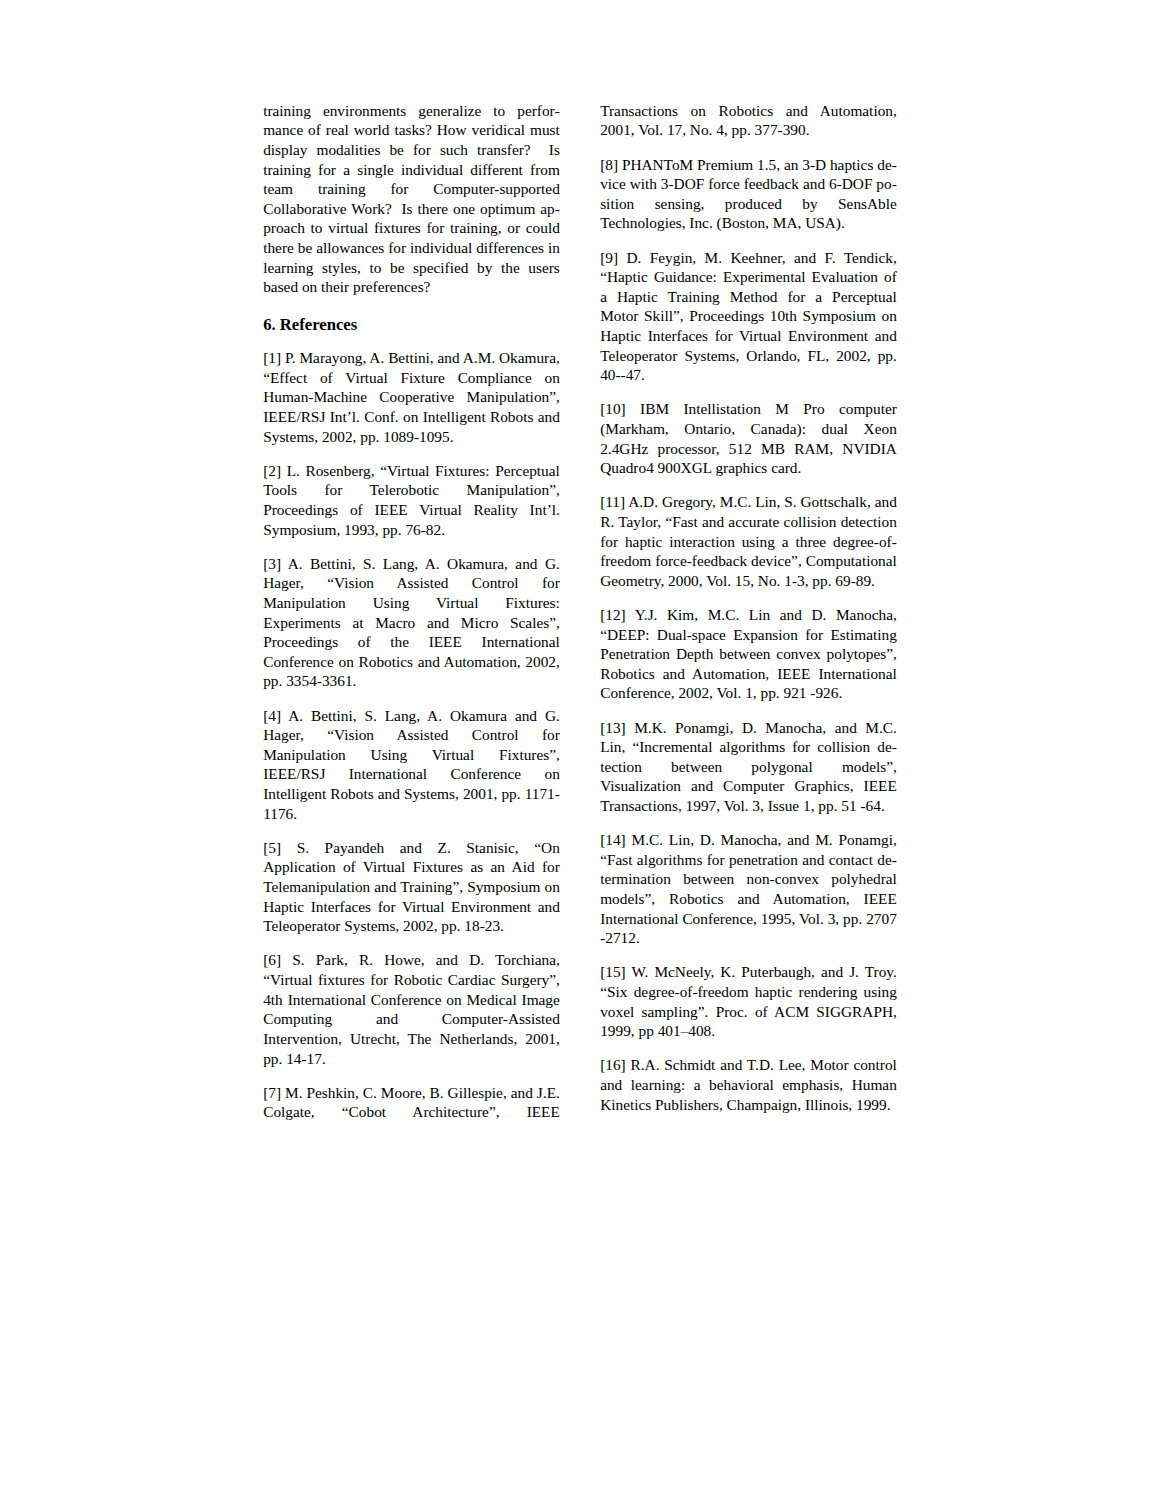training environments generalize to performance of real world tasks? How veridical must display modalities be for such transfer? Is training for a single individual different from team training for Computer-supported Collaborative Work? Is there one optimum approach to virtual fixtures for training, or could there be allowances for individual differences in learning styles, to be specified by the users based on their preferences?
6. References
[1] P. Marayong, A. Bettini, and A.M. Okamura, “Effect of Virtual Fixture Compliance on Human-Machine Cooperative Manipulation”, IEEE/RSJ Int’l. Conf. on Intelligent Robots and Systems, 2002, pp. 1089-1095.
[2] L. Rosenberg, “Virtual Fixtures: Perceptual Tools for Telerobotic Manipulation”, Proceedings of IEEE Virtual Reality Int’l. Symposium, 1993, pp. 76-82.
[3] A. Bettini, S. Lang, A. Okamura, and G. Hager, “Vision Assisted Control for Manipulation Using Virtual Fixtures: Experiments at Macro and Micro Scales”, Proceedings of the IEEE International Conference on Robotics and Automation, 2002, pp. 3354-3361.
[4] A. Bettini, S. Lang, A. Okamura and G. Hager, “Vision Assisted Control for Manipulation Using Virtual Fixtures”, IEEE/RSJ International Conference on Intelligent Robots and Systems, 2001, pp. 1171-1176.
[5] S. Payandeh and Z. Stanisic, “On Application of Virtual Fixtures as an Aid for Telemanipulation and Training”, Symposium on Haptic Interfaces for Virtual Environment and Teleoperator Systems, 2002, pp. 18-23.
[6] S. Park, R. Howe, and D. Torchiana, “Virtual fixtures for Robotic Cardiac Surgery”, 4th International Conference on Medical Image Computing and Computer-Assisted Intervention, Utrecht, The Netherlands, 2001, pp. 14-17.
[7] M. Peshkin, C. Moore, B. Gillespie, and J.E. Colgate, “Cobot Architecture”, IEEE Transactions on Robotics and Automation, 2001, Vol. 17, No. 4, pp. 377-390.
[8] PHANToM Premium 1.5, an 3-D haptics device with 3-DOF force feedback and 6-DOF position sensing, produced by SensAble Technologies, Inc. (Boston, MA, USA).
[9] D. Feygin, M. Keehner, and F. Tendick, “Haptic Guidance: Experimental Evaluation of a Haptic Training Method for a Perceptual Motor Skill”, Proceedings 10th Symposium on Haptic Interfaces for Virtual Environment and Teleoperator Systems, Orlando, FL, 2002, pp. 40--47.
[10] IBM Intellistation M Pro computer (Markham, Ontario, Canada): dual Xeon 2.4GHz processor, 512 MB RAM, NVIDIA Quadro4 900XGL graphics card.
[11] A.D. Gregory, M.C. Lin, S. Gottschalk, and R. Taylor, “Fast and accurate collision detection for haptic interaction using a three degree-of-freedom force-feedback device”, Computational Geometry, 2000, Vol. 15, No. 1-3, pp. 69-89.
[12] Y.J. Kim, M.C. Lin and D. Manocha, “DEEP: Dual-space Expansion for Estimating Penetration Depth between convex polytopes”, Robotics and Automation, IEEE International Conference, 2002, Vol. 1, pp. 921 -926.
[13] M.K. Ponamgi, D. Manocha, and M.C. Lin, “Incremental algorithms for collision detection between polygonal models”, Visualization and Computer Graphics, IEEE Transactions, 1997, Vol. 3, Issue 1, pp. 51 -64.
[14] M.C. Lin, D. Manocha, and M. Ponamgi, “Fast algorithms for penetration and contact determination between non-convex polyhedral models”, Robotics and Automation, IEEE International Conference, 1995, Vol. 3, pp. 2707 -2712.
[15] W. McNeely, K. Puterbaugh, and J. Troy. “Six degree-of-freedom haptic rendering using voxel sampling”. Proc. of ACM SIGGRAPH, 1999, pp 401–408.
[16] R.A. Schmidt and T.D. Lee, Motor control and learning: a behavioral emphasis, Human Kinetics Publishers, Champaign, Illinois, 1999.